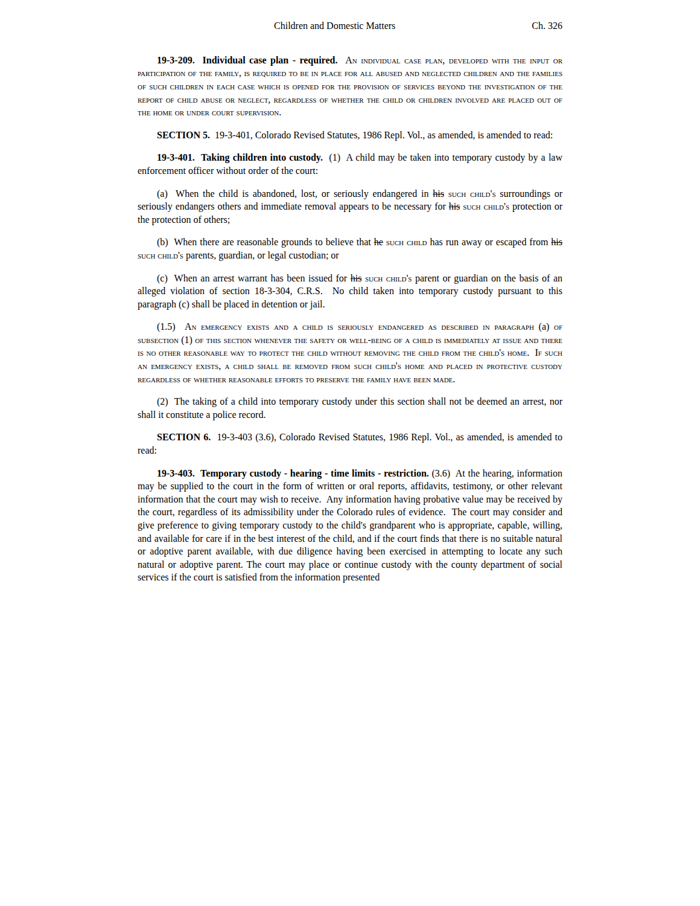Children and Domestic Matters
Ch. 326
19-3-209. Individual case plan - required. An individual case plan, developed with the input or participation of the family, is required to be in place for all abused and neglected children and the families of such children in each case which is opened for the provision of services beyond the investigation of the report of child abuse or neglect, regardless of whether the child or children involved are placed out of the home or under court supervision.
SECTION 5. 19-3-401, Colorado Revised Statutes, 1986 Repl. Vol., as amended, is amended to read:
19-3-401. Taking children into custody. (1) A child may be taken into temporary custody by a law enforcement officer without order of the court:
(a) When the child is abandoned, lost, or seriously endangered in his such child's surroundings or seriously endangers others and immediate removal appears to be necessary for his such child's protection or the protection of others;
(b) When there are reasonable grounds to believe that he such child has run away or escaped from his such child's parents, guardian, or legal custodian; or
(c) When an arrest warrant has been issued for his such child's parent or guardian on the basis of an alleged violation of section 18-3-304, C.R.S. No child taken into temporary custody pursuant to this paragraph (c) shall be placed in detention or jail.
(1.5) An emergency exists and a child is seriously endangered as described in paragraph (a) of subsection (1) of this section whenever the safety or well-being of a child is immediately at issue and there is no other reasonable way to protect the child without removing the child from the child's home. If such an emergency exists, a child shall be removed from such child's home and placed in protective custody regardless of whether reasonable efforts to preserve the family have been made.
(2) The taking of a child into temporary custody under this section shall not be deemed an arrest, nor shall it constitute a police record.
SECTION 6. 19-3-403 (3.6), Colorado Revised Statutes, 1986 Repl. Vol., as amended, is amended to read:
19-3-403. Temporary custody - hearing - time limits - restriction. (3.6) At the hearing, information may be supplied to the court in the form of written or oral reports, affidavits, testimony, or other relevant information that the court may wish to receive. Any information having probative value may be received by the court, regardless of its admissibility under the Colorado rules of evidence. The court may consider and give preference to giving temporary custody to the child's grandparent who is appropriate, capable, willing, and available for care if in the best interest of the child, and if the court finds that there is no suitable natural or adoptive parent available, with due diligence having been exercised in attempting to locate any such natural or adoptive parent. The court may place or continue custody with the county department of social services if the court is satisfied from the information presented